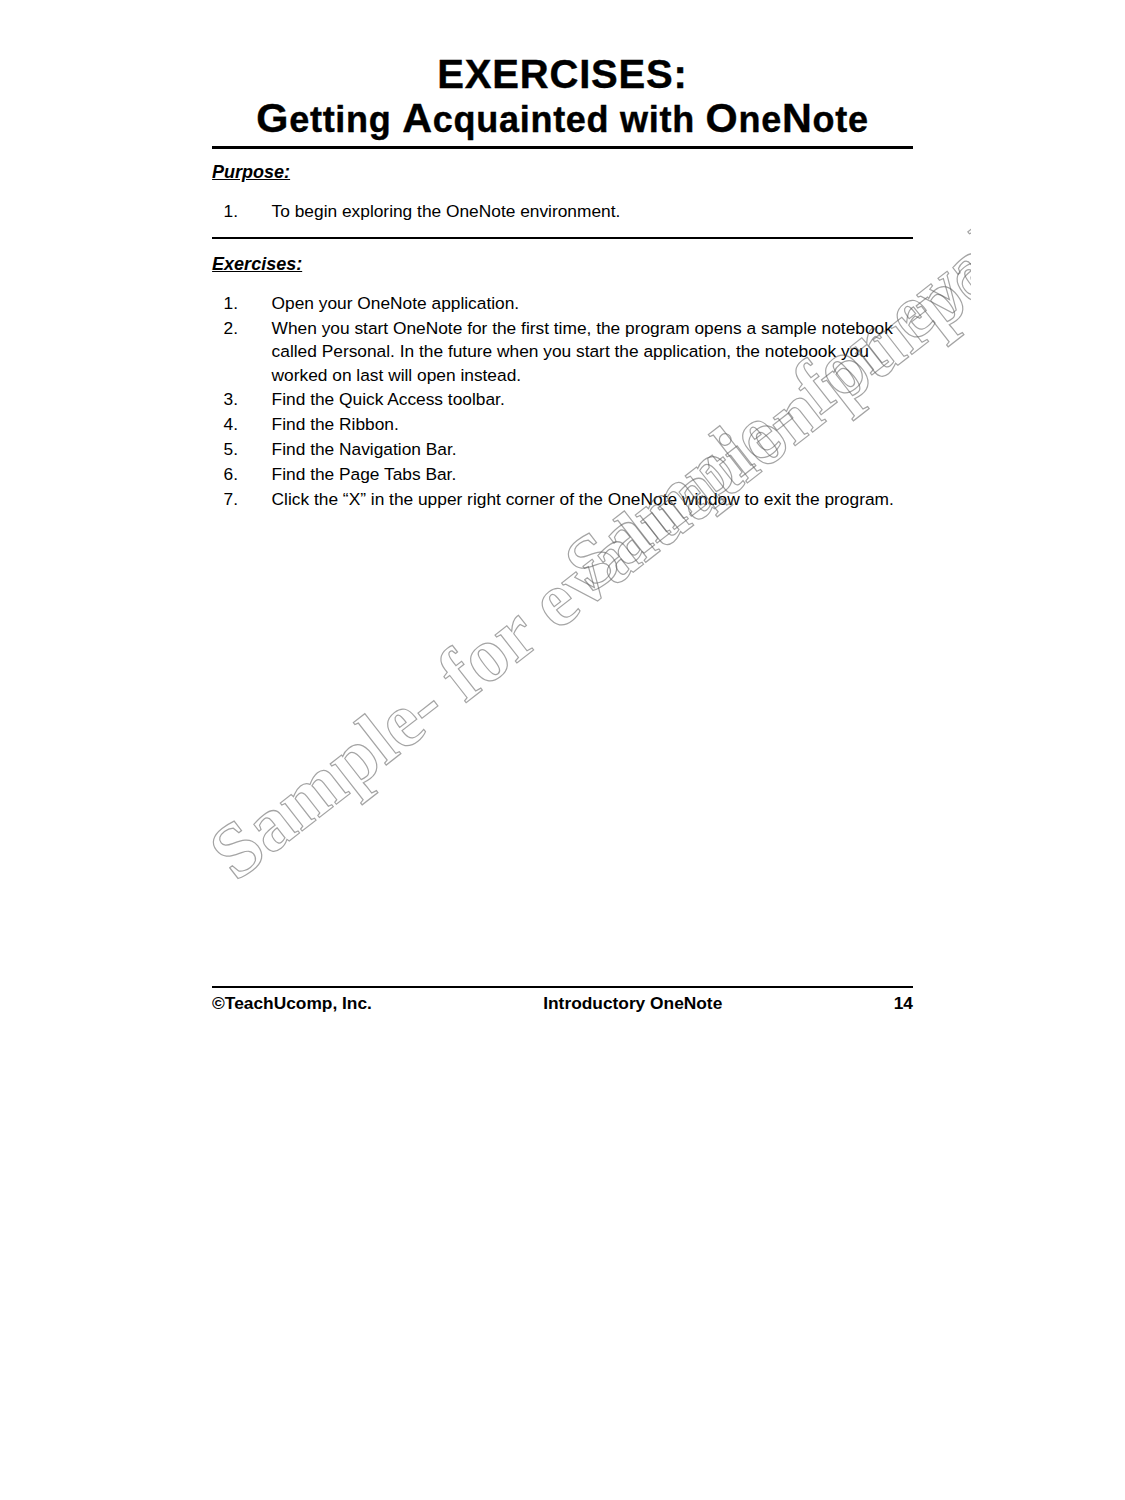Exercises:
Getting Acquainted with OneNote
Purpose:
1. To begin exploring the OneNote environment.
Exercises:
1. Open your OneNote application.
2. When you start OneNote for the first time, the program opens a sample notebook called Personal. In the future when you start the application, the notebook you worked on last will open instead.
3. Find the Quick Access toolbar.
4. Find the Ribbon.
5. Find the Navigation Bar.
6. Find the Page Tabs Bar.
7. Click the “X” in the upper right corner of the OneNote window to exit the program.
Sample- for evaluation purposes only!
Sample- for evaluation purposes only!
©TeachUcomp, Inc.
Introductory OneNote
14